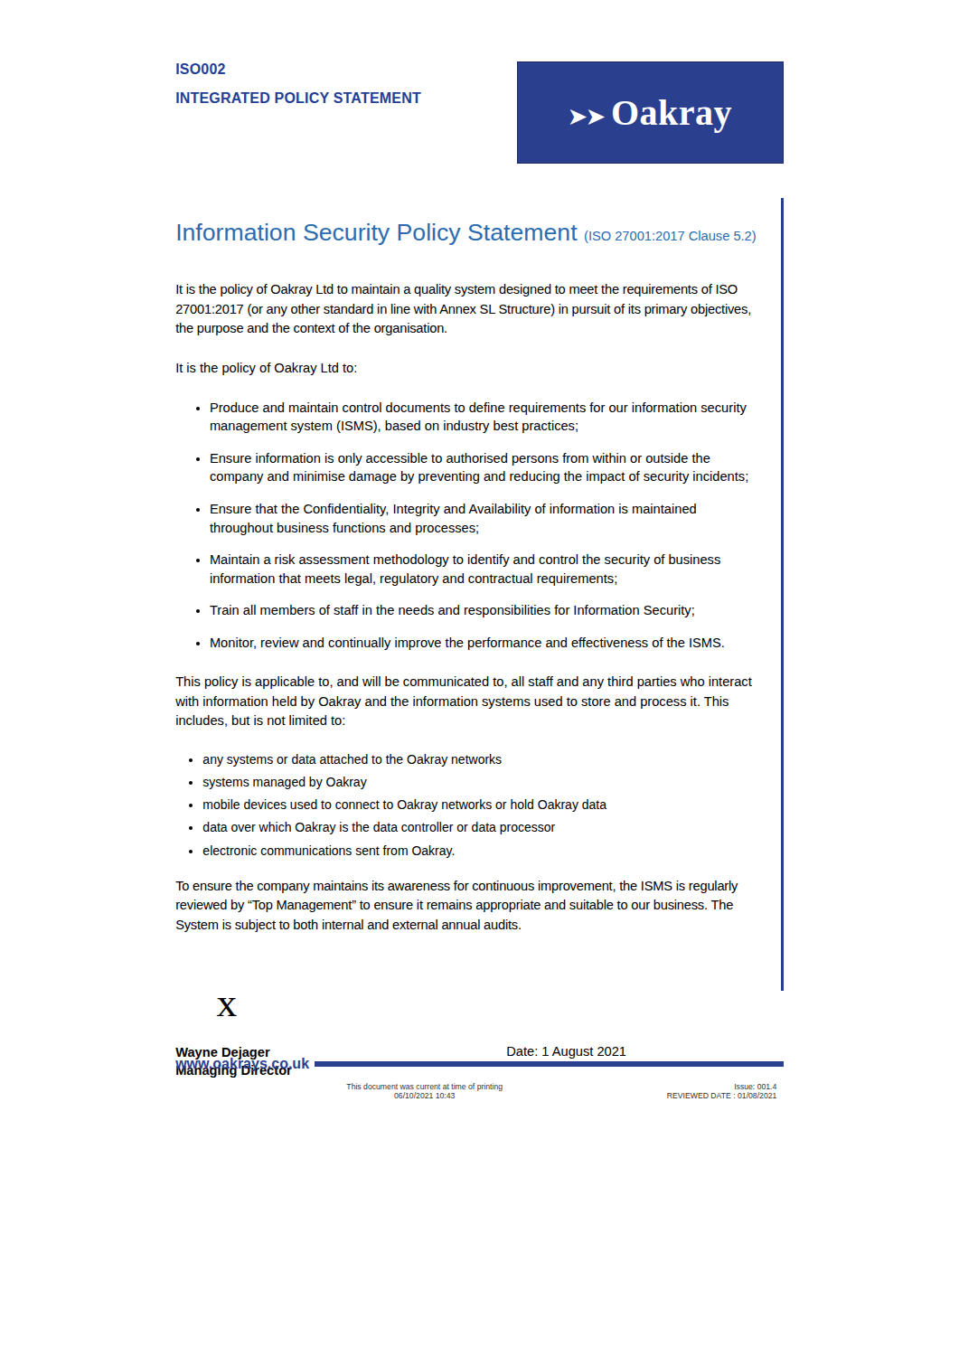ISO002
INTEGRATED POLICY STATEMENT
➤➤Oakray
Information Security Policy Statement (ISO 27001:2017 Clause 5.2)
It is the policy of Oakray Ltd to maintain a quality system designed to meet the requirements of ISO 27001:2017 (or any other standard in line with Annex SL Structure) in pursuit of its primary objectives, the purpose and the context of the organisation.
It is the policy of Oakray Ltd to:
Produce and maintain control documents to define requirements for our information security management system (ISMS), based on industry best practices;
Ensure information is only accessible to authorised persons from within or outside the company and minimise damage by preventing and reducing the impact of security incidents;
Ensure that the Confidentiality, Integrity and Availability of information is maintained throughout business functions and processes;
Maintain a risk assessment methodology to identify and control the security of business information that meets legal, regulatory and contractual requirements;
Train all members of staff in the needs and responsibilities for Information Security;
Monitor, review and continually improve the performance and effectiveness of the ISMS.
This policy is applicable to, and will be communicated to, all staff and any third parties who interact with information held by Oakray and the information systems used to store and process it. This includes, but is not limited to:
any systems or data attached to the Oakray networks
systems managed by Oakray
mobile devices used to connect to Oakray networks or hold Oakray data
data over which Oakray is the data controller or data processor
electronic communications sent from Oakray.
To ensure the company maintains its awareness for continuous improvement, the ISMS is regularly reviewed by “Top Management” to ensure it remains appropriate and suitable to our business. The System is subject to both internal and external annual audits.
x
Wayne Dejager
Managing Director
Date: 1 August 2021
www.oakrays.co.uk
This document was current at time of printing
06/10/2021 10:43
Issue: 001.4
REVIEWED DATE : 01/08/2021